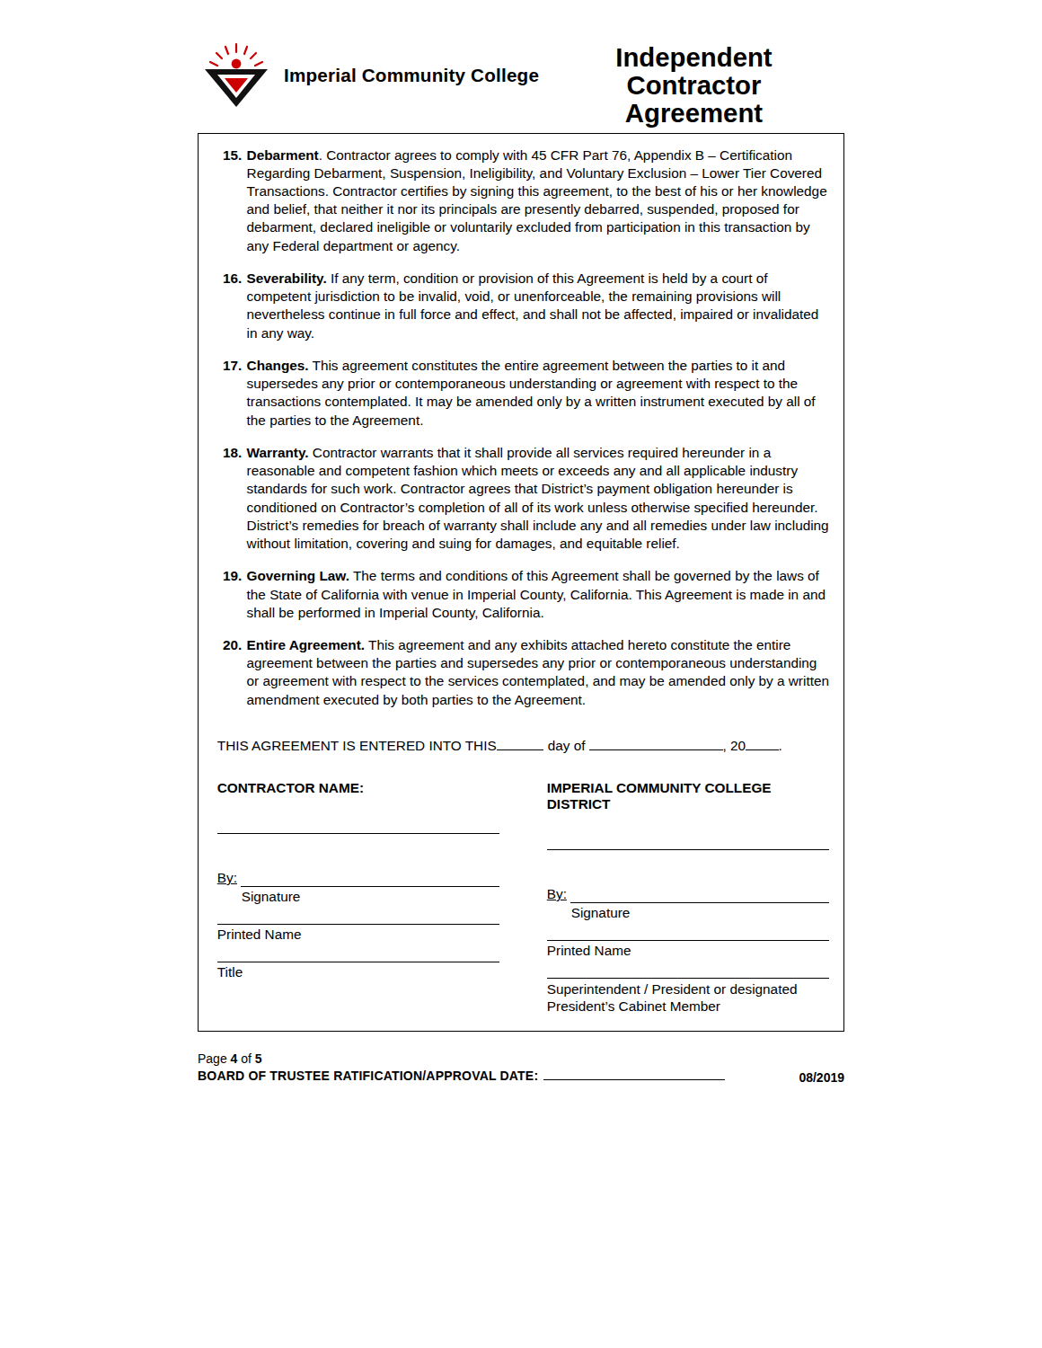Imperial Community College
Independent Contractor
Agreement
15. Debarment. Contractor agrees to comply with 45 CFR Part 76, Appendix B – Certification Regarding Debarment, Suspension, Ineligibility, and Voluntary Exclusion – Lower Tier Covered Transactions. Contractor certifies by signing this agreement, to the best of his or her knowledge and belief, that neither it nor its principals are presently debarred, suspended, proposed for debarment, declared ineligible or voluntarily excluded from participation in this transaction by any Federal department or agency.
16. Severability. If any term, condition or provision of this Agreement is held by a court of competent jurisdiction to be invalid, void, or unenforceable, the remaining provisions will nevertheless continue in full force and effect, and shall not be affected, impaired or invalidated in any way.
17. Changes. This agreement constitutes the entire agreement between the parties to it and supersedes any prior or contemporaneous understanding or agreement with respect to the transactions contemplated. It may be amended only by a written instrument executed by all of the parties to the Agreement.
18. Warranty. Contractor warrants that it shall provide all services required hereunder in a reasonable and competent fashion which meets or exceeds any and all applicable industry standards for such work. Contractor agrees that District’s payment obligation hereunder is conditioned on Contractor’s completion of all of its work unless otherwise specified hereunder. District’s remedies for breach of warranty shall include any and all remedies under law including without limitation, covering and suing for damages, and equitable relief.
19. Governing Law. The terms and conditions of this Agreement shall be governed by the laws of the State of California with venue in Imperial County, California. This Agreement is made in and shall be performed in Imperial County, California.
20. Entire Agreement. This agreement and any exhibits attached hereto constitute the entire agreement between the parties and supersedes any prior or contemporaneous understanding or agreement with respect to the services contemplated, and may be amended only by a written amendment executed by both parties to the Agreement.
THIS AGREEMENT IS ENTERED INTO THIS day of , 20 .
CONTRACTOR NAME:
By:
Signature
Printed Name
Title
IMPERIAL COMMUNITY COLLEGE DISTRICT
By:
Signature
Printed Name
Superintendent / President or designated
President’s Cabinet Member
Page 4 of 5
BOARD OF TRUSTEE RATIFICATION/APPROVAL DATE:
08/2019